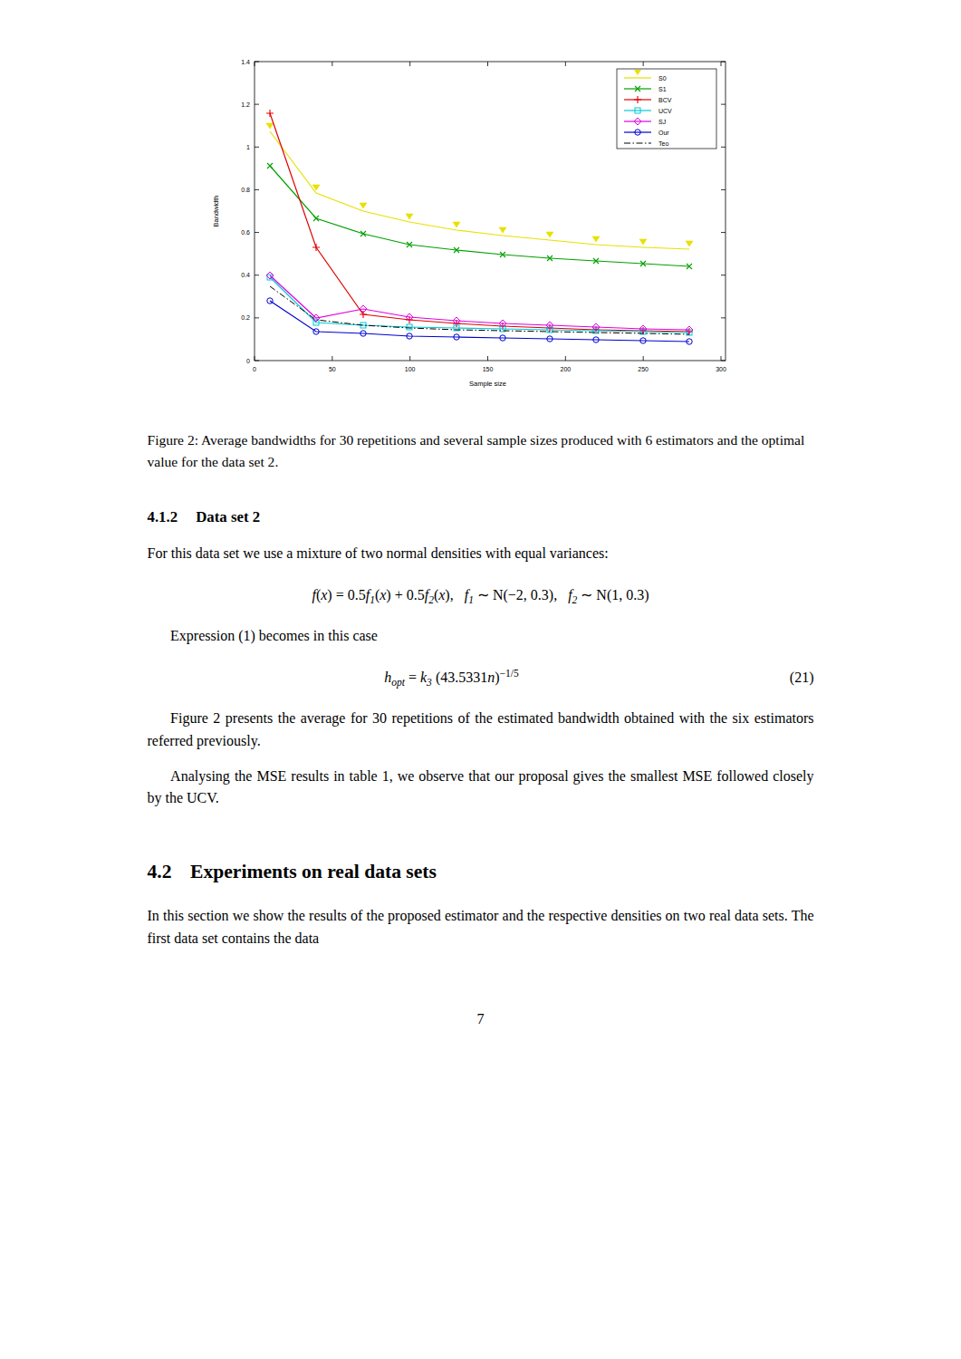0 0.2 0.4 0.6 0.8 1 1.2 1.4 0 50 100 150 200 250 300 Sample size Bandwidth S0 S1 BCV UCV SJ Our Teo
Figure 2: Average bandwidths for 30 repetitions and several sample sizes produced with 6 estimators and the optimal value for the data set 2.
4.1.2 Data set 2
For this data set we use a mixture of two normal densities with equal variances:
f(x) = 0.5f1(x) + 0.5f2(x), f1 ∼ N(−2, 0.3), f2 ∼ N(1, 0.3)
Expression (1) becomes in this case
hopt = k3 (43.5331n)−1/5
(21)
Figure 2 presents the average for 30 repetitions of the estimated bandwidth obtained with the six estimators referred previously.
Analysing the MSE results in table 1, we observe that our proposal gives the smallest MSE followed closely by the UCV.
4.2 Experiments on real data sets
In this section we show the results of the proposed estimator and the respective densities on two real data sets. The first data set contains the data
7